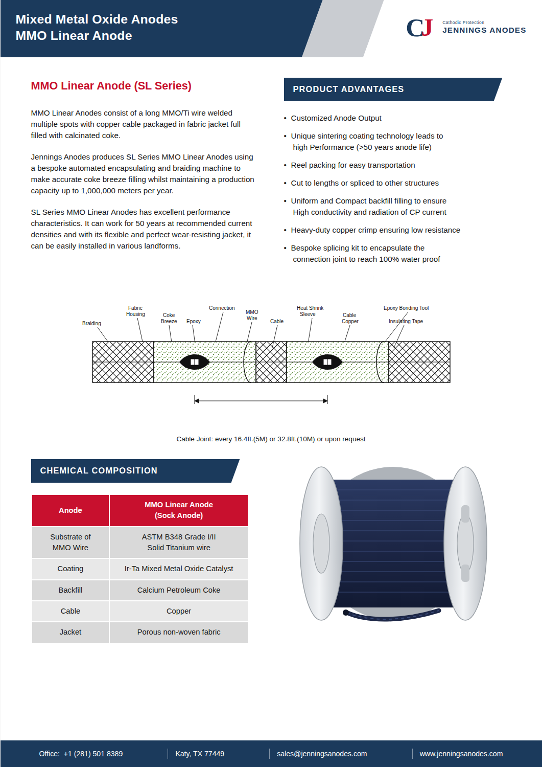Mixed Metal Oxide Anodes
MMO Linear Anode
CJ Cathodic Protection JENNINGS ANODES
MMO Linear Anode (SL Series)
MMO Linear Anodes consist of a long MMO/Ti wire welded multiple spots with copper cable packaged in fabric jacket full filled with calcinated coke.
Jennings Anodes produces SL Series MMO Linear Anodes using a bespoke automated encapsulating and braiding machine to make accurate coke breeze filling whilst maintaining a production capacity up to 1,000,000 meters per year.
SL Series MMO Linear Anodes has excellent performance characteristics. It can work for 50 years at recommended current densities and with its flexible and perfect wear-resisting jacket, it can be easily installed in various landforms.
PRODUCT ADVANTAGES
Customized Anode Output
Unique sintering coating technology leads to high Performance (>50 years anode life)
Reel packing for easy transportation
Cut to lengths or spliced to other structures
Uniform and Compact backfill filling to ensure High conductivity and radiation of CP current
Heavy-duty copper crimp ensuring low resistance
Bespoke splicing kit to encapsulate the connection joint to reach 100% water proof
Braiding Fabric Housing Coke Breeze Epoxy Connection MMO Wire Cable Heat Shrink Sleeve Cable Copper Epoxy Bonding Tool Insulating Tape
Cable Joint: every 16.4ft.(5M) or 32.8ft.(10M) or upon request
CHEMICAL COMPOSITION
| Anode | MMO Linear Anode (Sock Anode) |
| --- | --- |
| Substrate of MMO Wire | ASTM B348 Grade I/II Solid Titanium wire |
| Coating | Ir-Ta Mixed Metal Oxide Catalyst |
| Backfill | Calcium Petroleum Coke |
| Cable | Copper |
| Jacket | Porous non-woven fabric |
Office: +1 (281) 501 8389 Katy, TX 77449 sales@jenningsanodes.com www.jenningsanodes.com